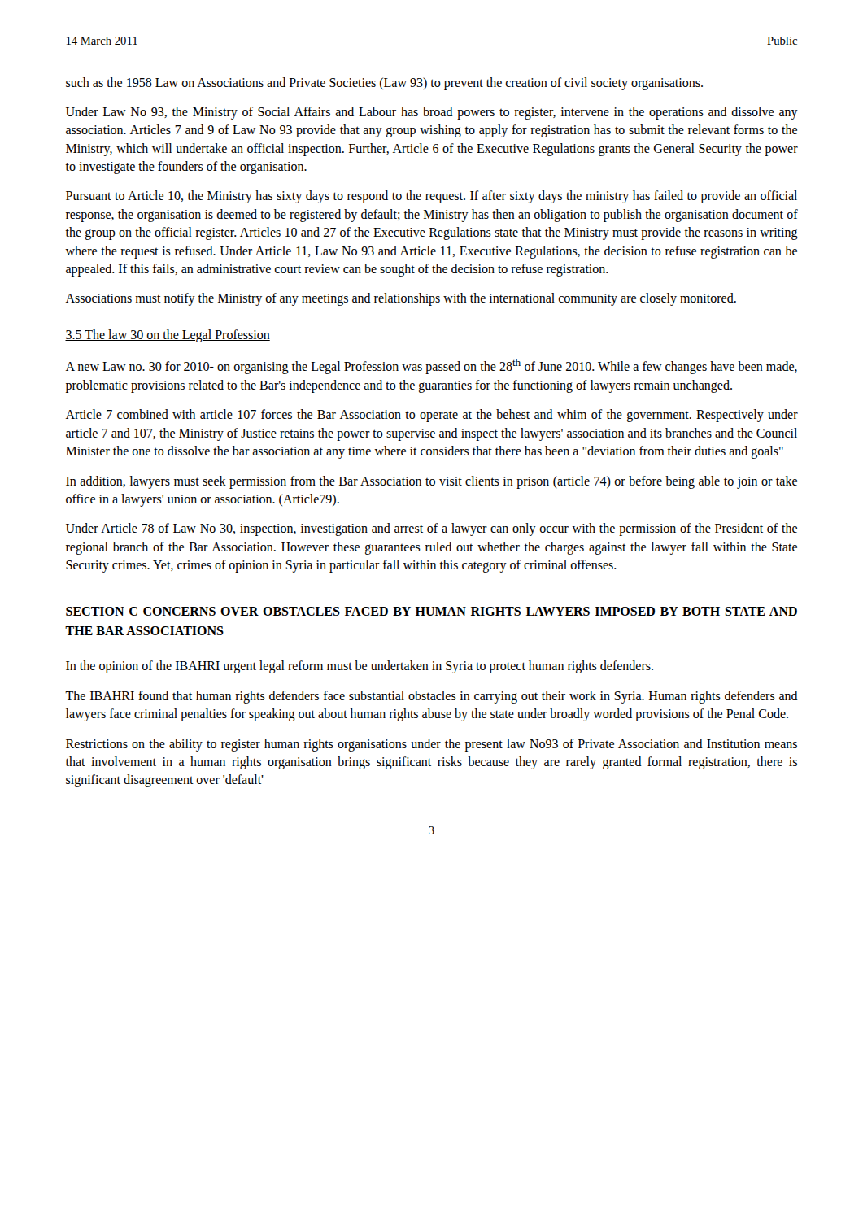14 March 2011 Public
such as the 1958 Law on Associations and Private Societies (Law 93) to prevent the creation of civil society organisations.
Under Law No 93, the Ministry of Social Affairs and Labour has broad powers to register, intervene in the operations and dissolve any association. Articles 7 and 9 of Law No 93 provide that any group wishing to apply for registration has to submit the relevant forms to the Ministry, which will undertake an official inspection. Further, Article 6 of the Executive Regulations grants the General Security the power to investigate the founders of the organisation.
Pursuant to Article 10, the Ministry has sixty days to respond to the request. If after sixty days the ministry has failed to provide an official response, the organisation is deemed to be registered by default; the Ministry has then an obligation to publish the organisation document of the group on the official register. Articles 10 and 27 of the Executive Regulations state that the Ministry must provide the reasons in writing where the request is refused. Under Article 11, Law No 93 and Article 11, Executive Regulations, the decision to refuse registration can be appealed. If this fails, an administrative court review can be sought of the decision to refuse registration.
Associations must notify the Ministry of any meetings and relationships with the international community are closely monitored.
3.5 The law 30 on the Legal Profession
A new Law no. 30 for 2010- on organising the Legal Profession was passed on the 28th of June 2010. While a few changes have been made, problematic provisions related to the Bar's independence and to the guaranties for the functioning of lawyers remain unchanged.
Article 7 combined with article 107 forces the Bar Association to operate at the behest and whim of the government. Respectively under article 7 and 107, the Ministry of Justice retains the power to supervise and inspect the lawyers' association and its branches and the Council Minister the one to dissolve the bar association at any time where it considers that there has been a "deviation from their duties and goals"
In addition, lawyers must seek permission from the Bar Association to visit clients in prison (article 74) or before being able to join or take office in a lawyers' union or association. (Article79).
Under Article 78 of Law No 30, inspection, investigation and arrest of a lawyer can only occur with the permission of the President of the regional branch of the Bar Association. However these guarantees ruled out whether the charges against the lawyer fall within the State Security crimes. Yet, crimes of opinion in Syria in particular fall within this category of criminal offenses.
SECTION C CONCERNS OVER OBSTACLES FACED BY HUMAN RIGHTS LAWYERS IMPOSED BY BOTH STATE AND THE BAR ASSOCIATIONS
In the opinion of the IBAHRI urgent legal reform must be undertaken in Syria to protect human rights defenders.
The IBAHRI found that human rights defenders face substantial obstacles in carrying out their work in Syria. Human rights defenders and lawyers face criminal penalties for speaking out about human rights abuse by the state under broadly worded provisions of the Penal Code.
Restrictions on the ability to register human rights organisations under the present law No93 of Private Association and Institution means that involvement in a human rights organisation brings significant risks because they are rarely granted formal registration, there is significant disagreement over 'default'
3